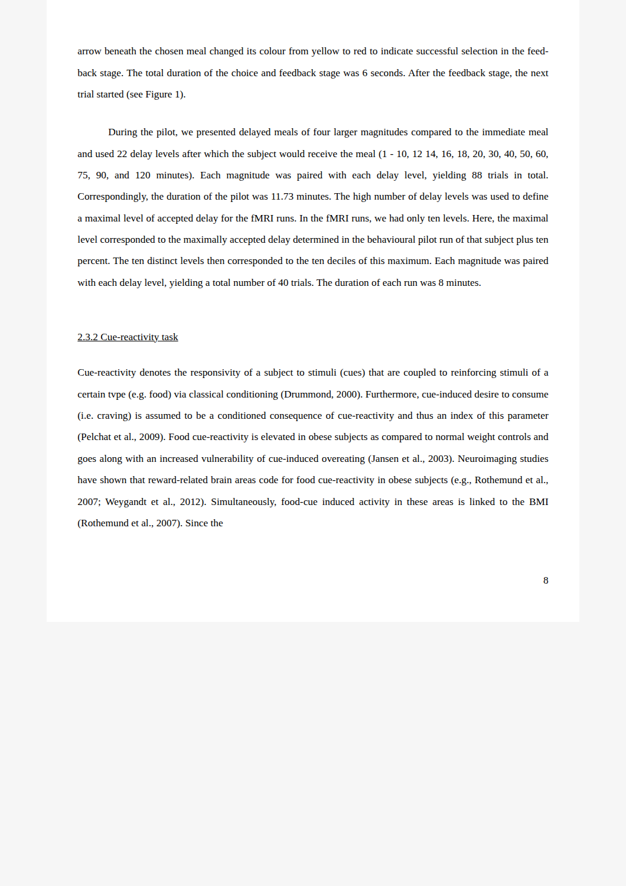arrow beneath the chosen meal changed its colour from yellow to red to indicate successful selection in the feedback stage. The total duration of the choice and feedback stage was 6 seconds. After the feedback stage, the next trial started (see Figure 1).
During the pilot, we presented delayed meals of four larger magnitudes compared to the immediate meal and used 22 delay levels after which the subject would receive the meal (1 - 10, 12 14, 16, 18, 20, 30, 40, 50, 60, 75, 90, and 120 minutes). Each magnitude was paired with each delay level, yielding 88 trials in total. Correspondingly, the duration of the pilot was 11.73 minutes. The high number of delay levels was used to define a maximal level of accepted delay for the fMRI runs. In the fMRI runs, we had only ten levels. Here, the maximal level corresponded to the maximally accepted delay determined in the behavioural pilot run of that subject plus ten percent. The ten distinct levels then corresponded to the ten deciles of this maximum. Each magnitude was paired with each delay level, yielding a total number of 40 trials. The duration of each run was 8 minutes.
2.3.2 Cue-reactivity task
Cue-reactivity denotes the responsivity of a subject to stimuli (cues) that are coupled to reinforcing stimuli of a certain tvpe (e.g. food) via classical conditioning (Drummond, 2000). Furthermore, cue-induced desire to consume (i.e. craving) is assumed to be a conditioned consequence of cue-reactivity and thus an index of this parameter (Pelchat et al., 2009). Food cue-reactivity is elevated in obese subjects as compared to normal weight controls and goes along with an increased vulnerability of cue-induced overeating (Jansen et al., 2003). Neuroimaging studies have shown that reward-related brain areas code for food cue-reactivity in obese subjects (e.g., Rothemund et al., 2007; Weygandt et al., 2012). Simultaneously, food-cue induced activity in these areas is linked to the BMI (Rothemund et al., 2007). Since the
8